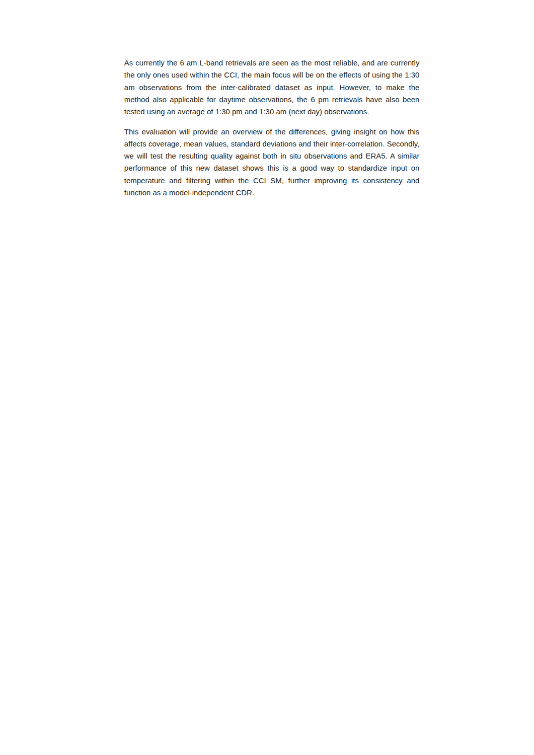As currently the 6 am L-band retrievals are seen as the most reliable, and are currently the only ones used within the CCI, the main focus will be on the effects of using the 1:30 am observations from the inter-calibrated dataset as input. However, to make the method also applicable for daytime observations, the 6 pm retrievals have also been tested using an average of 1:30 pm and 1:30 am (next day) observations.
This evaluation will provide an overview of the differences, giving insight on how this affects coverage, mean values, standard deviations and their inter-correlation. Secondly, we will test the resulting quality against both in situ observations and ERA5. A similar performance of this new dataset shows this is a good way to standardize input on temperature and filtering within the CCI SM, further improving its consistency and function as a model-independent CDR.